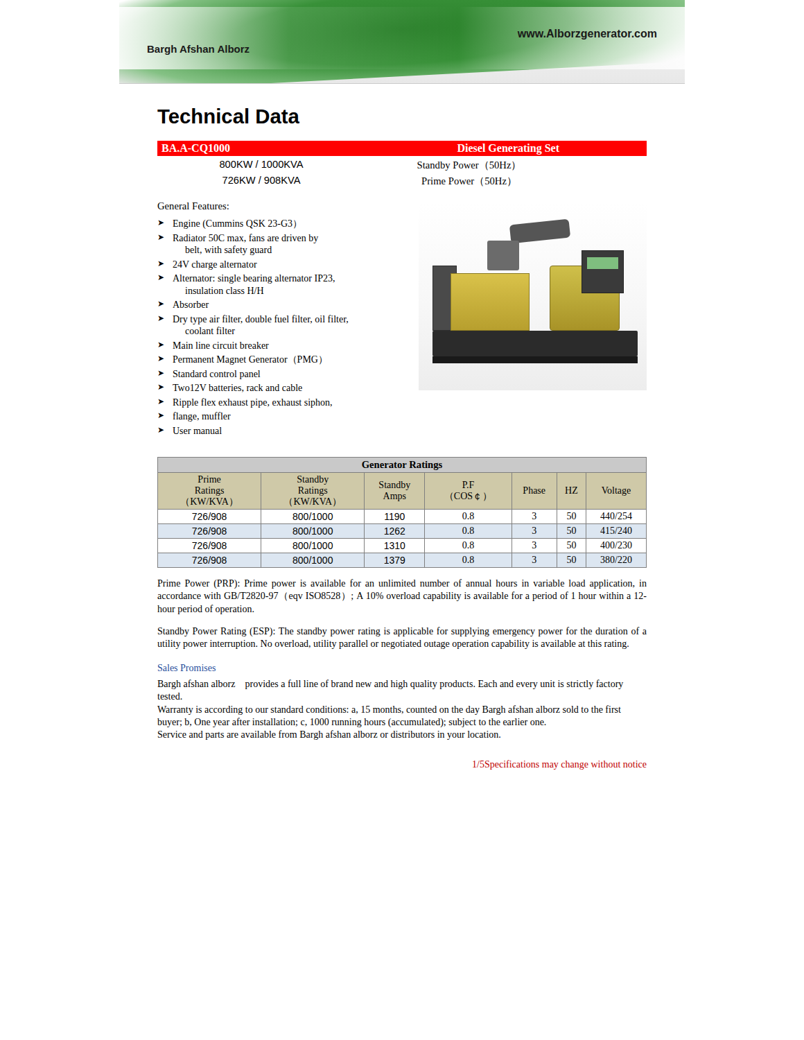Bargh Afshan Alborz
www.Alborzgenerator.com
Technical Data
BA.A-CQ1000 Diesel Generating Set
800KW / 1000KVA
Standby Power（50Hz）
726KW / 908KVA
Prime Power（50Hz）
General Features:
Engine (Cummins QSK 23-G3）
Radiator 50C max, fans are driven bybelt, with safety guard
24V charge alternator
Alternator: single bearing alternator IP23,insulation class H/H
Absorber
Dry type air filter, double fuel filter, oil filter,coolant filter
Main line circuit breaker
Permanent Magnet Generator（PMG）
Standard control panel
Two12V batteries, rack and cable
Ripple flex exhaust pipe, exhaust siphon,
flange, muffler
User manual
| Generator Ratings |
| --- |
| Prime Ratings （KW/KVA） | Standby Ratings （KW/KVA） | Standby Amps | P.F （COS￠） | Phase | HZ | Voltage |
| 726/908 | 800/1000 | 1190 | 0.8 | 3 | 50 | 440/254 |
| 726/908 | 800/1000 | 1262 | 0.8 | 3 | 50 | 415/240 |
| 726/908 | 800/1000 | 1310 | 0.8 | 3 | 50 | 400/230 |
| 726/908 | 800/1000 | 1379 | 0.8 | 3 | 50 | 380/220 |
Prime Power (PRP): Prime power is available for an unlimited number of annual hours in variable load application, in accordance with GB/T2820-97（eqv ISO8528）; A 10% overload capability is available for a period of 1 hour within a 12-hour period of operation.
Standby Power Rating (ESP): The standby power rating is applicable for supplying emergency power for the duration of a utility power interruption. No overload, utility parallel or negotiated outage operation capability is available at this rating.
Sales Promises
Bargh afshan alborz provides a full line of brand new and high quality products. Each and every unit is strictly factory tested.
Warranty is according to our standard conditions: a, 15 months, counted on the day Bargh afshan alborz sold to the first buyer; b, One year after installation; c, 1000 running hours (accumulated); subject to the earlier one.
Service and parts are available from Bargh afshan alborz or distributors in your location.
1/5Specifications may change without notice